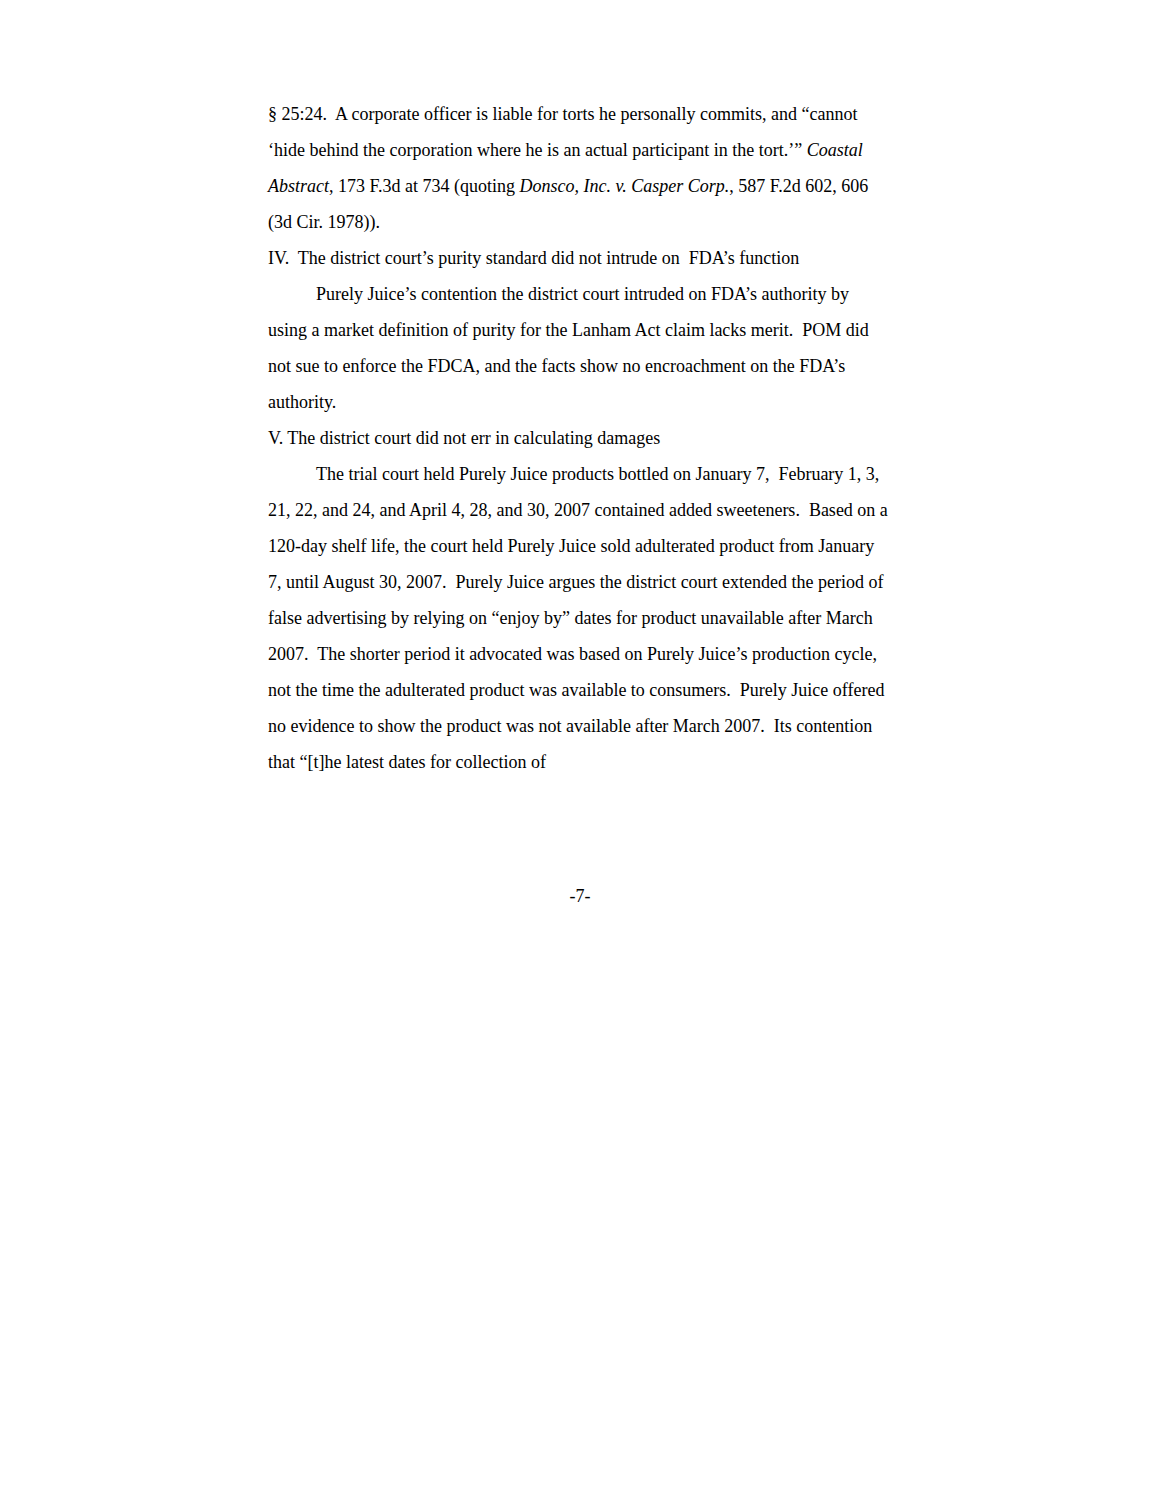§ 25:24. A corporate officer is liable for torts he personally commits, and “cannot ‘hide behind the corporation where he is an actual participant in the tort.’” Coastal Abstract, 173 F.3d at 734 (quoting Donsco, Inc. v. Casper Corp., 587 F.2d 602, 606 (3d Cir. 1978)).
IV. The district court’s purity standard did not intrude on FDA’s function
Purely Juice’s contention the district court intruded on FDA’s authority by using a market definition of purity for the Lanham Act claim lacks merit. POM did not sue to enforce the FDCA, and the facts show no encroachment on the FDA’s authority.
V. The district court did not err in calculating damages
The trial court held Purely Juice products bottled on January 7, February 1, 3, 21, 22, and 24, and April 4, 28, and 30, 2007 contained added sweeteners. Based on a 120-day shelf life, the court held Purely Juice sold adulterated product from January 7, until August 30, 2007. Purely Juice argues the district court extended the period of false advertising by relying on “enjoy by” dates for product unavailable after March 2007. The shorter period it advocated was based on Purely Juice’s production cycle, not the time the adulterated product was available to consumers. Purely Juice offered no evidence to show the product was not available after March 2007. Its contention that “[t]he latest dates for collection of
-7-